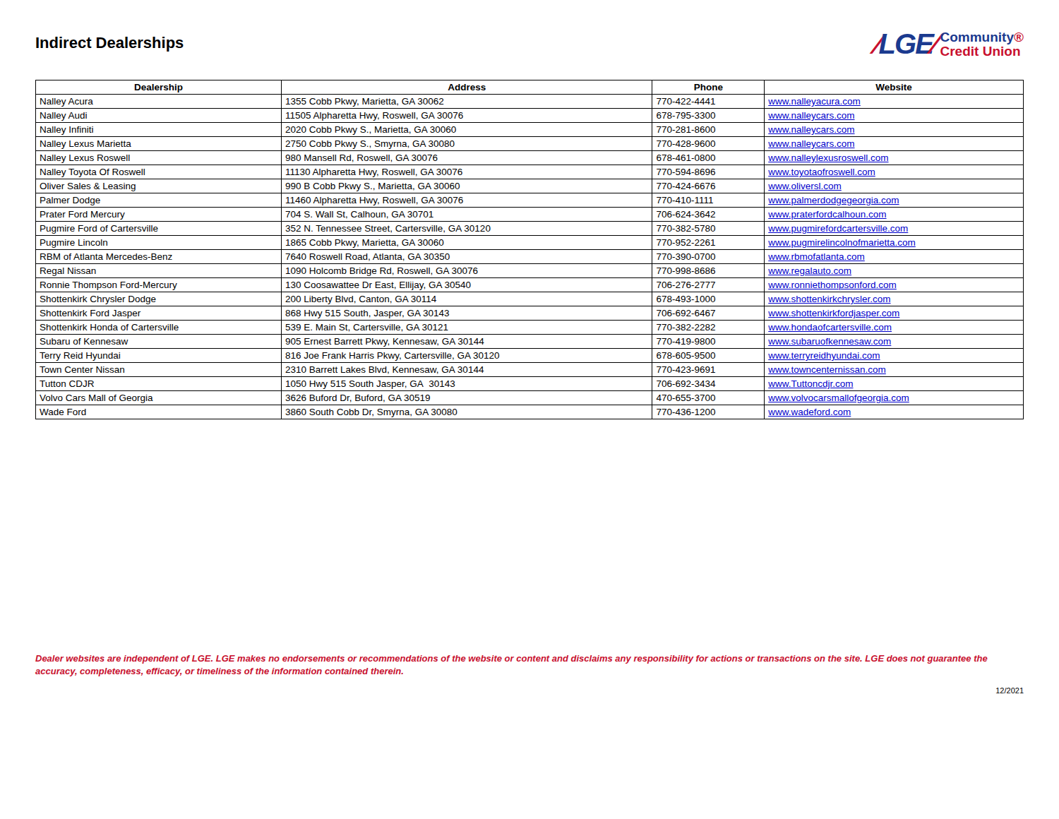Indirect Dealerships
⁄LGE⁄ Community®
Credit Union
| Dealership | Address | Phone | Website |
| --- | --- | --- | --- |
| Nalley Acura | 1355 Cobb Pkwy, Marietta, GA 30062 | 770-422-4441 | www.nalleyacura.com |
| Nalley Audi | 11505 Alpharetta Hwy, Roswell, GA 30076 | 678-795-3300 | www.nalleycars.com |
| Nalley Infiniti | 2020 Cobb Pkwy S., Marietta, GA 30060 | 770-281-8600 | www.nalleycars.com |
| Nalley Lexus Marietta | 2750 Cobb Pkwy S., Smyrna, GA 30080 | 770-428-9600 | www.nalleycars.com |
| Nalley Lexus Roswell | 980 Mansell Rd, Roswell, GA 30076 | 678-461-0800 | www.nalleylexusroswell.com |
| Nalley Toyota Of Roswell | 11130 Alpharetta Hwy, Roswell, GA 30076 | 770-594-8696 | www.toyotaofroswell.com |
| Oliver Sales & Leasing | 990 B Cobb Pkwy S., Marietta, GA 30060 | 770-424-6676 | www.oliversl.com |
| Palmer Dodge | 11460 Alpharetta Hwy, Roswell, GA 30076 | 770-410-1111 | www.palmerdodgegeorgia.com |
| Prater Ford Mercury | 704 S. Wall St, Calhoun, GA 30701 | 706-624-3642 | www.praterfordcalhoun.com |
| Pugmire Ford of Cartersville | 352 N. Tennessee Street, Cartersville, GA 30120 | 770-382-5780 | www.pugmirefordcartersville.com |
| Pugmire Lincoln | 1865 Cobb Pkwy, Marietta, GA 30060 | 770-952-2261 | www.pugmirelincolnofmarietta.com |
| RBM of Atlanta Mercedes-Benz | 7640 Roswell Road, Atlanta, GA 30350 | 770-390-0700 | www.rbmofatlanta.com |
| Regal Nissan | 1090 Holcomb Bridge Rd, Roswell, GA 30076 | 770-998-8686 | www.regalauto.com |
| Ronnie Thompson Ford-Mercury | 130 Coosawattee Dr East, Ellijay, GA 30540 | 706-276-2777 | www.ronniethompsonford.com |
| Shottenkirk Chrysler Dodge | 200 Liberty Blvd, Canton, GA 30114 | 678-493-1000 | www.shottenkirkchrysler.com |
| Shottenkirk Ford Jasper | 868 Hwy 515 South, Jasper, GA 30143 | 706-692-6467 | www.shottenkirkfordjasper.com |
| Shottenkirk Honda of Cartersville | 539 E. Main St, Cartersville, GA 30121 | 770-382-2282 | www.hondaofcartersville.com |
| Subaru of Kennesaw | 905 Ernest Barrett Pkwy, Kennesaw, GA 30144 | 770-419-9800 | www.subaruofkennesaw.com |
| Terry Reid Hyundai | 816 Joe Frank Harris Pkwy, Cartersville, GA 30120 | 678-605-9500 | www.terryreidhyundai.com |
| Town Center Nissan | 2310 Barrett Lakes Blvd, Kennesaw, GA 30144 | 770-423-9691 | www.towncenternissan.com |
| Tutton CDJR | 1050 Hwy 515 South Jasper, GA 30143 | 706-692-3434 | www.Tuttoncdjr.com |
| Volvo Cars Mall of Georgia | 3626 Buford Dr, Buford, GA 30519 | 470-655-3700 | www.volvocarsmallofgeorgia.com |
| Wade Ford | 3860 South Cobb Dr, Smyrna, GA 30080 | 770-436-1200 | www.wadeford.com |
Dealer websites are independent of LGE. LGE makes no endorsements or recommendations of the website or content and disclaims any responsibility for actions or transactions on the site. LGE does not guarantee the accuracy, completeness, efficacy, or timeliness of the information contained therein.
12/2021